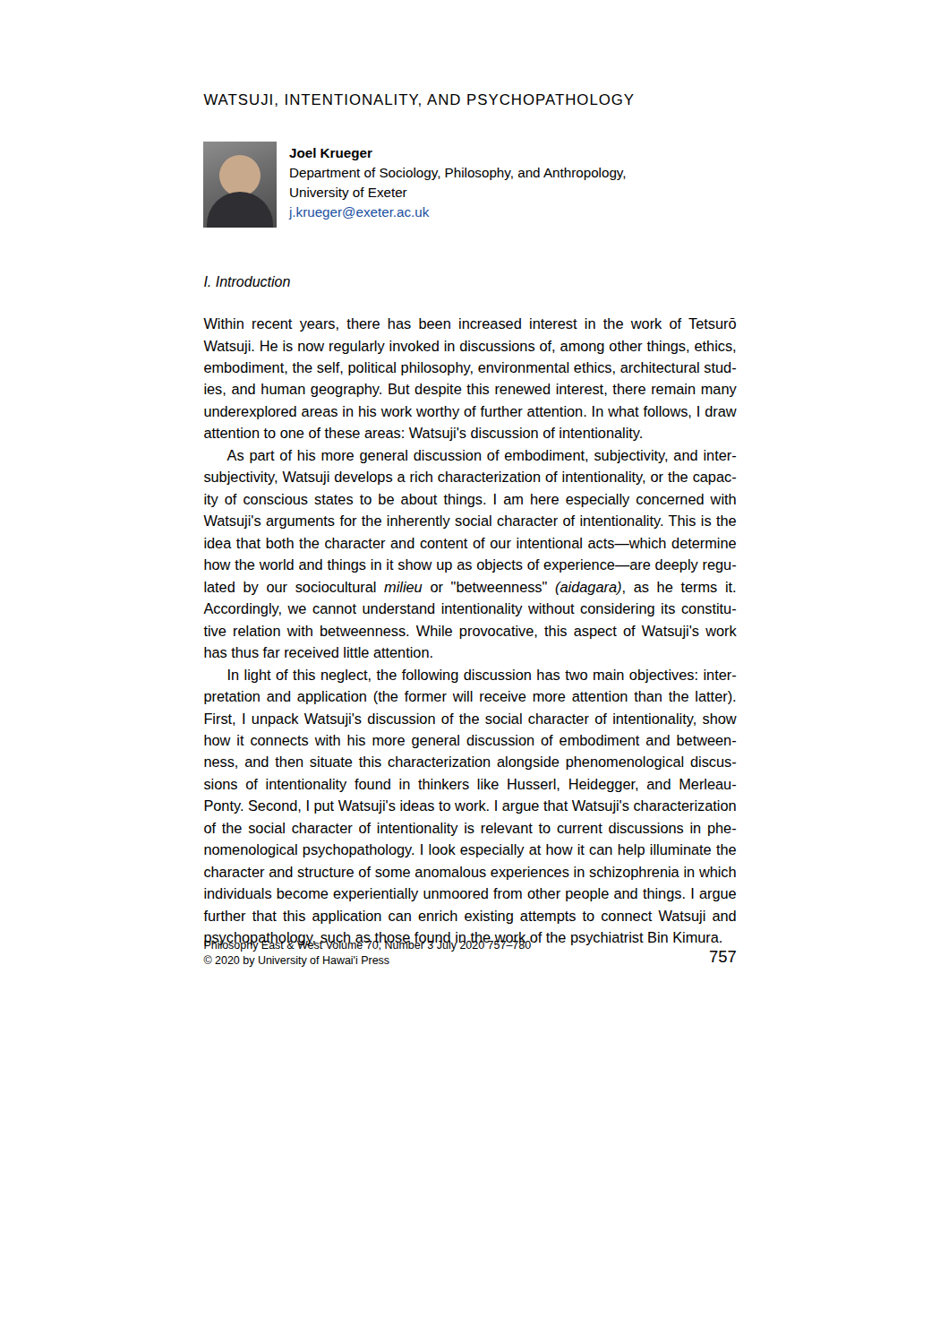WATSUJI, INTENTIONALITY, AND PSYCHOPATHOLOGY
Joel Krueger
Department of Sociology, Philosophy, and Anthropology,
University of Exeter
j.krueger@exeter.ac.uk
I. Introduction
Within recent years, there has been increased interest in the work of Tetsurō Watsuji. He is now regularly invoked in discussions of, among other things, ethics, embodiment, the self, political philosophy, environmental ethics, architectural studies, and human geography. But despite this renewed interest, there remain many underexplored areas in his work worthy of further attention. In what follows, I draw attention to one of these areas: Watsuji's discussion of intentionality.
As part of his more general discussion of embodiment, subjectivity, and intersubjectivity, Watsuji develops a rich characterization of intentionality, or the capacity of conscious states to be about things. I am here especially concerned with Watsuji's arguments for the inherently social character of intentionality. This is the idea that both the character and content of our intentional acts—which determine how the world and things in it show up as objects of experience—are deeply regulated by our sociocultural milieu or "betweenness" (aidagara), as he terms it. Accordingly, we cannot understand intentionality without considering its constitutive relation with betweenness. While provocative, this aspect of Watsuji's work has thus far received little attention.
In light of this neglect, the following discussion has two main objectives: interpretation and application (the former will receive more attention than the latter). First, I unpack Watsuji's discussion of the social character of intentionality, show how it connects with his more general discussion of embodiment and betweenness, and then situate this characterization alongside phenomenological discussions of intentionality found in thinkers like Husserl, Heidegger, and Merleau-Ponty. Second, I put Watsuji's ideas to work. I argue that Watsuji's characterization of the social character of intentionality is relevant to current discussions in phenomenological psychopathology. I look especially at how it can help illuminate the character and structure of some anomalous experiences in schizophrenia in which individuals become experientially unmoored from other people and things. I argue further that this application can enrich existing attempts to connect Watsuji and psychopathology, such as those found in the work of the psychiatrist Bin Kimura.
Philosophy East & West Volume 70, Number 3 July 2020 757–780
© 2020 by University of Hawai'i Press
757